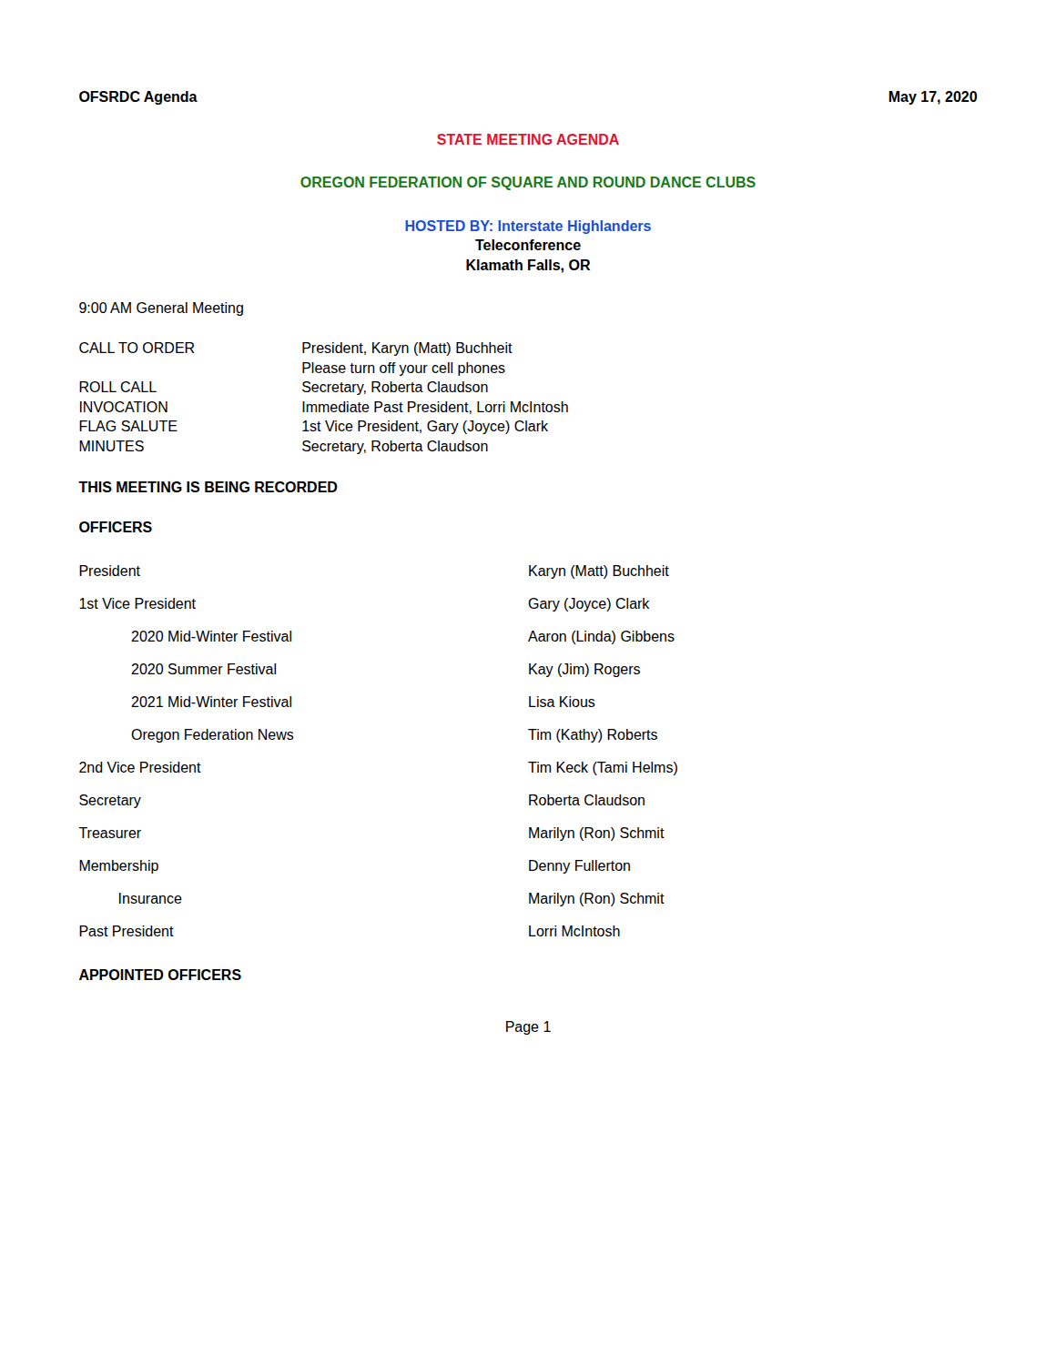OFSRDC Agenda May 17, 2020
STATE MEETING AGENDA
OREGON FEDERATION OF SQUARE AND ROUND DANCE CLUBS
HOSTED BY: Interstate Highlanders
Teleconference
Klamath Falls, OR
9:00 AM General Meeting
| CALL TO ORDER | President, Karyn (Matt) Buchheit |
| | Please turn off your cell phones |
| ROLL CALL | Secretary, Roberta Claudson |
| INVOCATION | Immediate Past President, Lorri McIntosh |
| FLAG SALUTE | 1st Vice President, Gary (Joyce) Clark |
| MINUTES | Secretary, Roberta Claudson |
THIS MEETING IS BEING RECORDED
OFFICERS
| President | Karyn (Matt) Buchheit |
| 1st Vice President | Gary (Joyce) Clark |
| 2020 Mid-Winter Festival | Aaron (Linda) Gibbens |
| 2020 Summer Festival | Kay (Jim) Rogers |
| 2021 Mid-Winter Festival | Lisa Kious |
| Oregon Federation News | Tim (Kathy) Roberts |
| 2nd Vice President | Tim Keck (Tami Helms) |
| Secretary | Roberta Claudson |
| Treasurer | Marilyn (Ron) Schmit |
| Membership | Denny Fullerton |
| Insurance | Marilyn (Ron) Schmit |
| Past President | Lorri McIntosh |
APPOINTED OFFICERS
Page 1